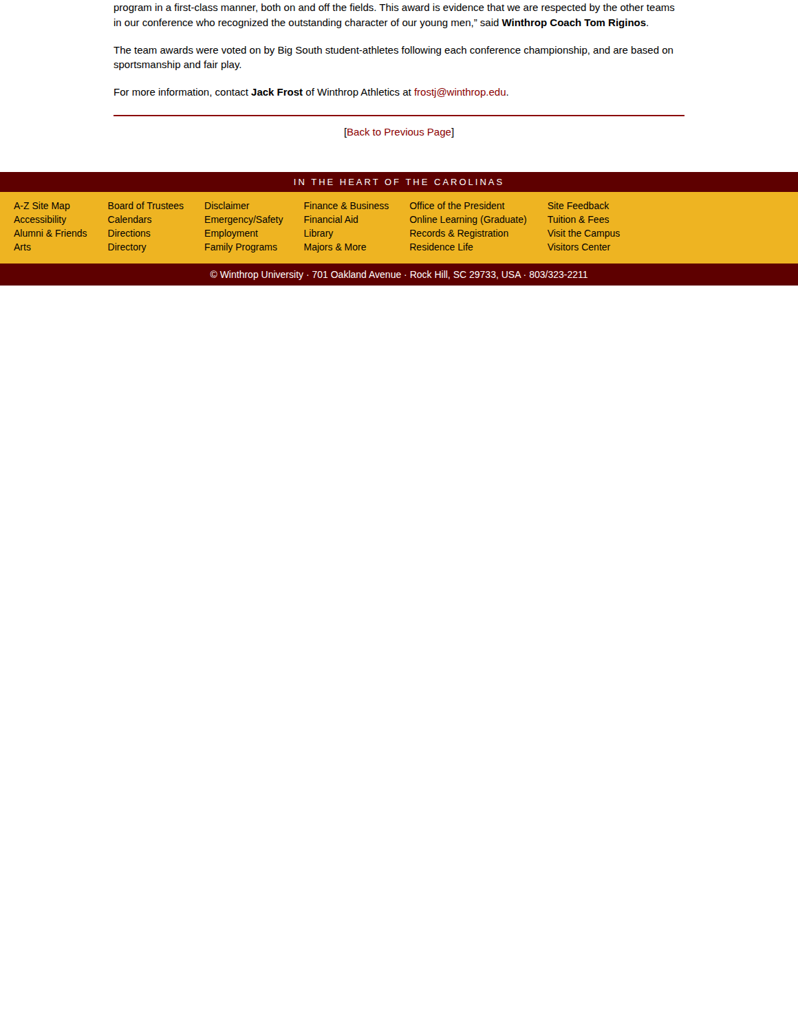program in a first-class manner, both on and off the fields. This award is evidence that we are respected by the other teams in our conference who recognized the outstanding character of our young men,” said Winthrop Coach Tom Riginos.
The team awards were voted on by Big South student-athletes following each conference championship, and are based on sportsmanship and fair play.
For more information, contact Jack Frost of Winthrop Athletics at frostj@winthrop.edu.
[Back to Previous Page]
IN THE HEART OF THE CAROLINAS
| A-Z Site Map | Board of Trustees | Disclaimer | Finance & Business | Office of the President | Site Feedback |
| Accessibility | Calendars | Emergency/Safety | Financial Aid | Online Learning (Graduate) | Tuition & Fees |
| Alumni & Friends | Directions | Employment | Library | Records & Registration | Visit the Campus |
| Arts | Directory | Family Programs | Majors & More | Residence Life | Visitors Center |
© Winthrop University · 701 Oakland Avenue · Rock Hill, SC 29733, USA · 803/323-2211